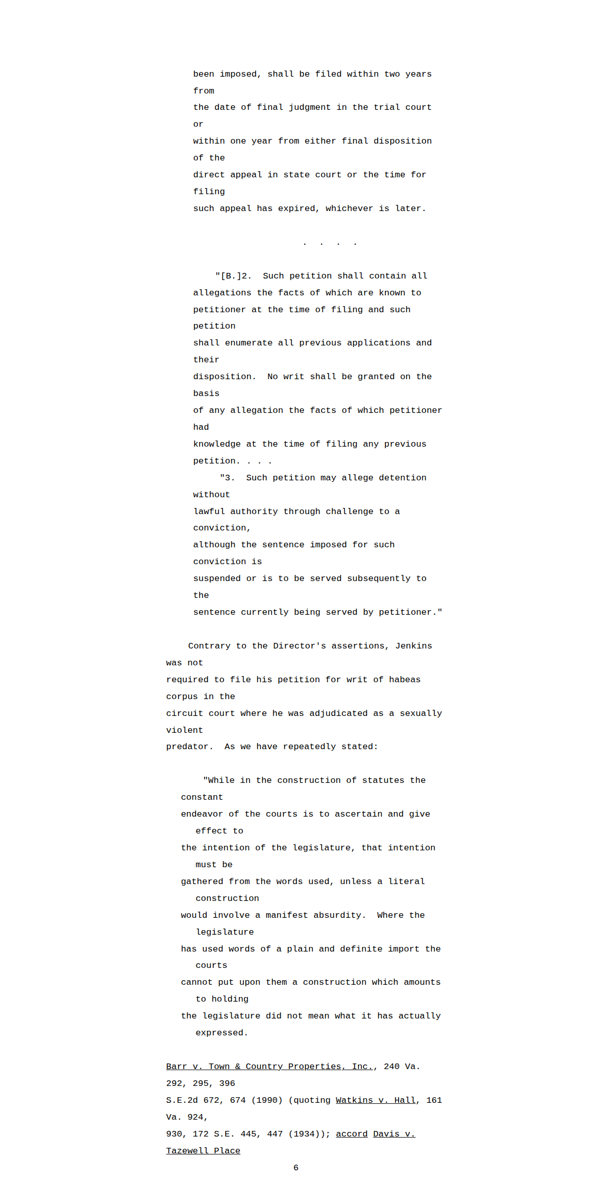been imposed, shall be filed within two years from
the date of final judgment in the trial court or
within one year from either final disposition of the
direct appeal in state court or the time for filing
such appeal has expired, whichever is later.
. . . .
"[B.]2. Such petition shall contain all
allegations the facts of which are known to
petitioner at the time of filing and such petition
shall enumerate all previous applications and their
disposition. No writ shall be granted on the basis
of any allegation the facts of which petitioner had
knowledge at the time of filing any previous
petition. . . .
"3. Such petition may allege detention without
lawful authority through challenge to a conviction,
although the sentence imposed for such conviction is
suspended or is to be served subsequently to the
sentence currently being served by petitioner."
Contrary to the Director's assertions, Jenkins was not
required to file his petition for writ of habeas corpus in the
circuit court where he was adjudicated as a sexually violent
predator. As we have repeatedly stated:
"While in the construction of statutes the constant
endeavor of the courts is to ascertain and give effect to
the intention of the legislature, that intention must be
gathered from the words used, unless a literal construction
would involve a manifest absurdity. Where the legislature
has used words of a plain and definite import the courts
cannot put upon them a construction which amounts to holding
the legislature did not mean what it has actually expressed.
Barr v. Town & Country Properties, Inc., 240 Va. 292, 295, 396
S.E.2d 672, 674 (1990) (quoting Watkins v. Hall, 161 Va. 924,
930, 172 S.E. 445, 447 (1934)); accord Davis v. Tazewell Place
6